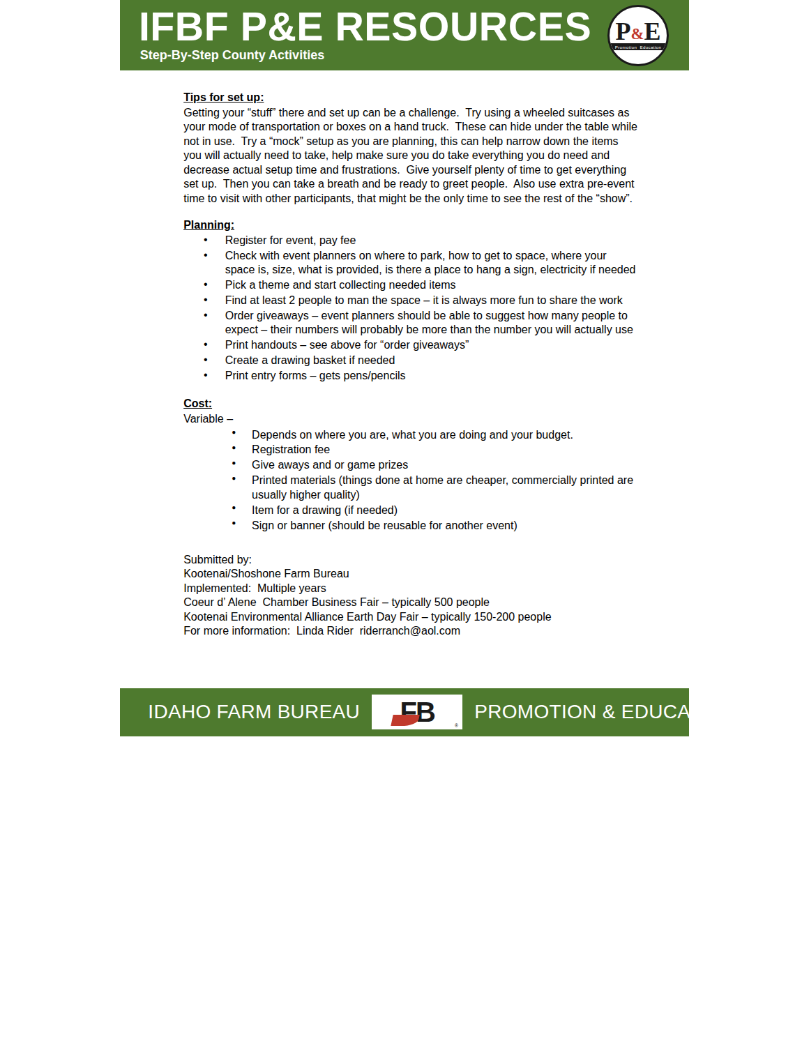IFBF P&E RESOURCES
Step-By-Step County Activities
P&E
Promotion Education
Tips for set up:
Getting your “stuff” there and set up can be a challenge. Try using a wheeled suitcases as your mode of transportation or boxes on a hand truck. These can hide under the table while not in use. Try a “mock” setup as you are planning, this can help narrow down the items you will actually need to take, help make sure you do take everything you do need and decrease actual setup time and frustrations. Give yourself plenty of time to get everything set up. Then you can take a breath and be ready to greet people. Also use extra pre-event time to visit with other participants, that might be the only time to see the rest of the “show”.
Planning:
Register for event, pay fee
Check with event planners on where to park, how to get to space, where your space is, size, what is provided, is there a place to hang a sign, electricity if needed
Pick a theme and start collecting needed items
Find at least 2 people to man the space – it is always more fun to share the work
Order giveaways – event planners should be able to suggest how many people to expect – their numbers will probably be more than the number you will actually use
Print handouts – see above for “order giveaways”
Create a drawing basket if needed
Print entry forms – gets pens/pencils
Cost:
Variable –
Depends on where you are, what you are doing and your budget.
Registration fee
Give aways and or game prizes
Printed materials (things done at home are cheaper, commercially printed are usually higher quality)
Item for a drawing (if needed)
Sign or banner (should be reusable for another event)
Submitted by:
Kootenai/Shoshone Farm Bureau
Implemented: Multiple years
Coeur d’ Alene Chamber Business Fair – typically 500 people
Kootenai Environmental Alliance Earth Day Fair – typically 150-200 people
For more information: Linda Rider riderranch@aol.com
IDAHO FARM BUREAU
FB ®
PROMOTION & EDUCATION